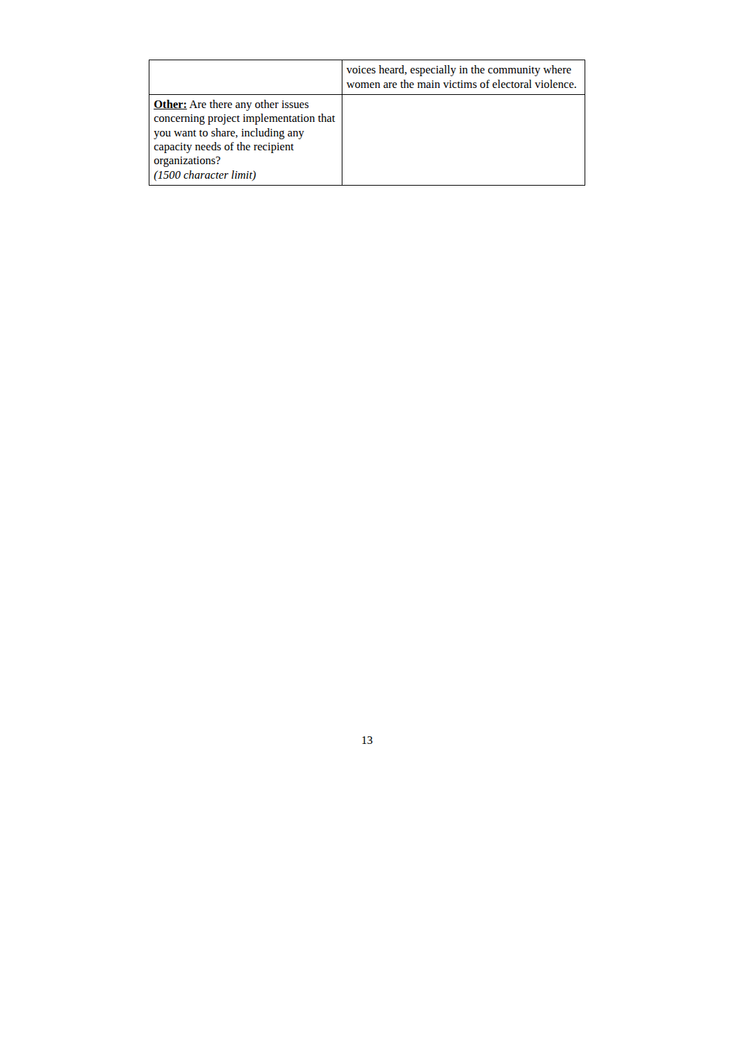| | voices heard, especially in the community where women are the main victims of electoral violence. |
| Other: Are there any other issues concerning project implementation that you want to share, including any capacity needs of the recipient organizations? (1500 character limit) | |
13